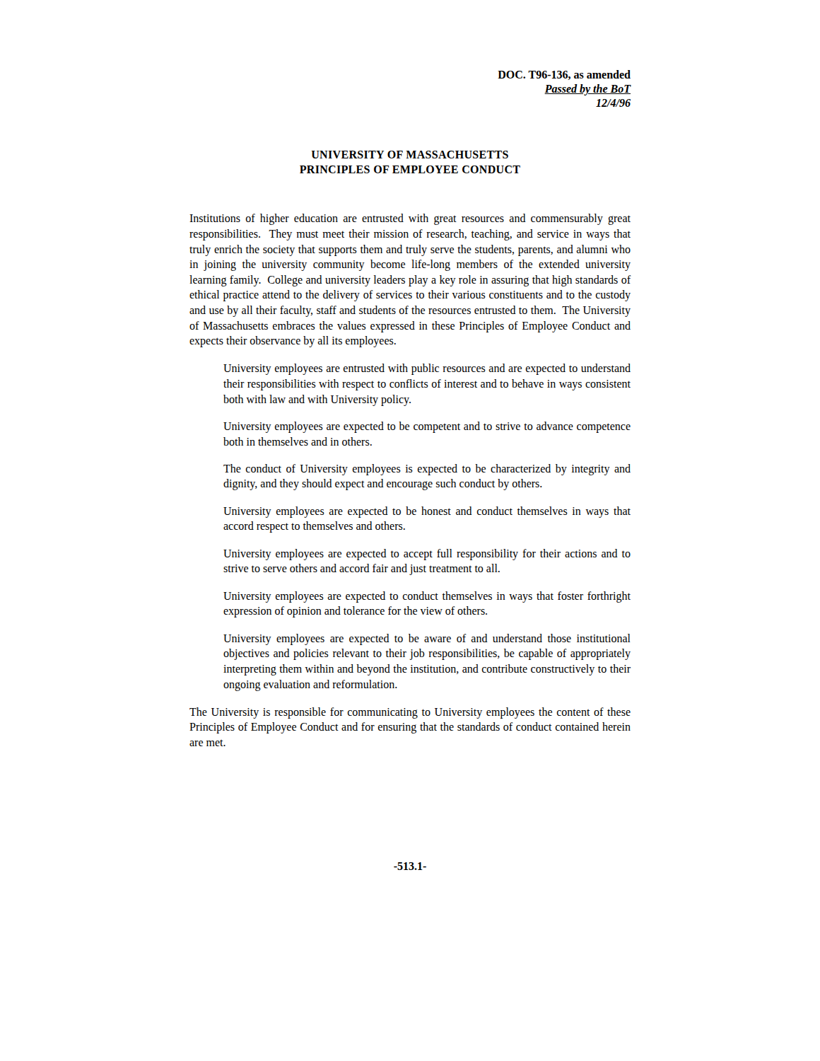DOC. T96-136, as amended
Passed by the BoT
12/4/96
UNIVERSITY OF MASSACHUSETTS
PRINCIPLES OF EMPLOYEE CONDUCT
Institutions of higher education are entrusted with great resources and commensurably great responsibilities. They must meet their mission of research, teaching, and service in ways that truly enrich the society that supports them and truly serve the students, parents, and alumni who in joining the university community become life-long members of the extended university learning family. College and university leaders play a key role in assuring that high standards of ethical practice attend to the delivery of services to their various constituents and to the custody and use by all their faculty, staff and students of the resources entrusted to them. The University of Massachusetts embraces the values expressed in these Principles of Employee Conduct and expects their observance by all its employees.
University employees are entrusted with public resources and are expected to understand their responsibilities with respect to conflicts of interest and to behave in ways consistent both with law and with University policy.
University employees are expected to be competent and to strive to advance competence both in themselves and in others.
The conduct of University employees is expected to be characterized by integrity and dignity, and they should expect and encourage such conduct by others.
University employees are expected to be honest and conduct themselves in ways that accord respect to themselves and others.
University employees are expected to accept full responsibility for their actions and to strive to serve others and accord fair and just treatment to all.
University employees are expected to conduct themselves in ways that foster forthright expression of opinion and tolerance for the view of others.
University employees are expected to be aware of and understand those institutional objectives and policies relevant to their job responsibilities, be capable of appropriately interpreting them within and beyond the institution, and contribute constructively to their ongoing evaluation and reformulation.
The University is responsible for communicating to University employees the content of these Principles of Employee Conduct and for ensuring that the standards of conduct contained herein are met.
-513.1-